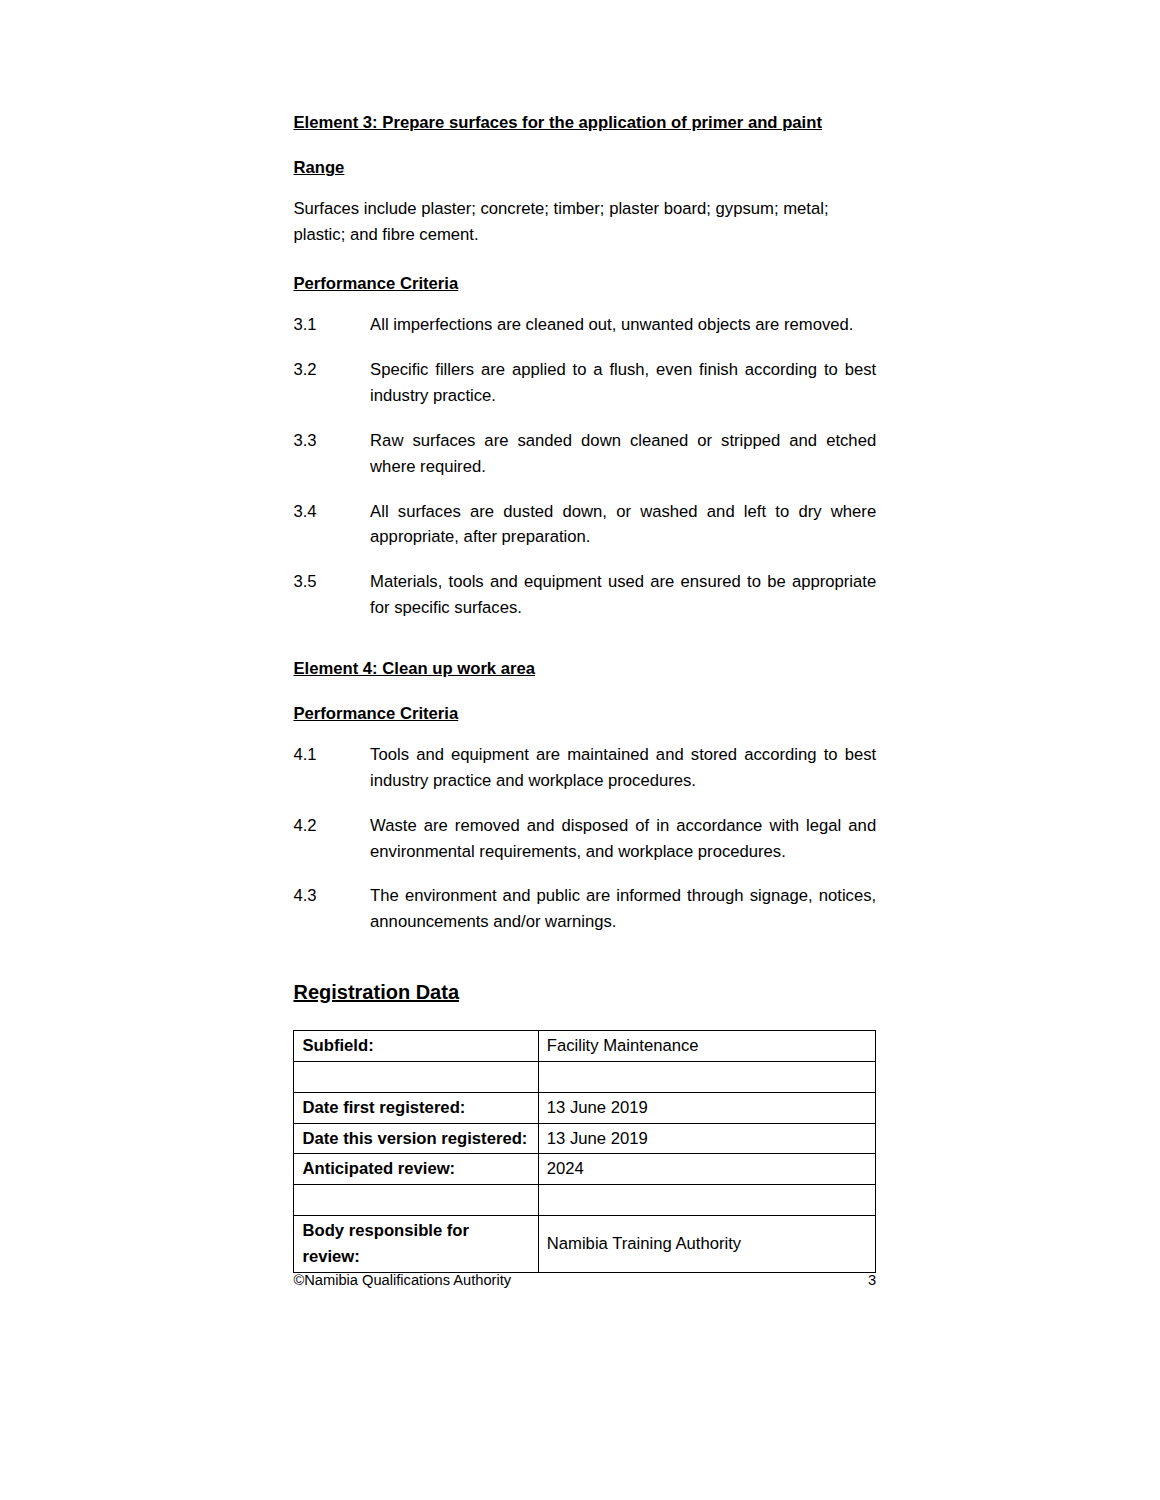Element 3: Prepare surfaces for the application of primer and paint
Range
Surfaces include plaster; concrete; timber; plaster board; gypsum; metal; plastic; and fibre cement.
Performance Criteria
3.1
All imperfections are cleaned out, unwanted objects are removed.
3.2
Specific fillers are applied to a flush, even finish according to best industry practice.
3.3
Raw surfaces are sanded down cleaned or stripped and etched where required.
3.4
All surfaces are dusted down, or washed and left to dry where appropriate, after preparation.
3.5
Materials, tools and equipment used are ensured to be appropriate for specific surfaces.
Element 4: Clean up work area
Performance Criteria
4.1
Tools and equipment are maintained and stored according to best industry practice and workplace procedures.
4.2
Waste are removed and disposed of in accordance with legal and environmental requirements, and workplace procedures.
4.3
The environment and public are informed through signage, notices, announcements and/or warnings.
Registration Data
| Subfield: | Facility Maintenance |
| Date first registered: | 13 June 2019 |
| Date this version registered: | 13 June 2019 |
| Anticipated review: | 2024 |
| Body responsible for review: | Namibia Training Authority |
©Namibia Qualifications Authority
3